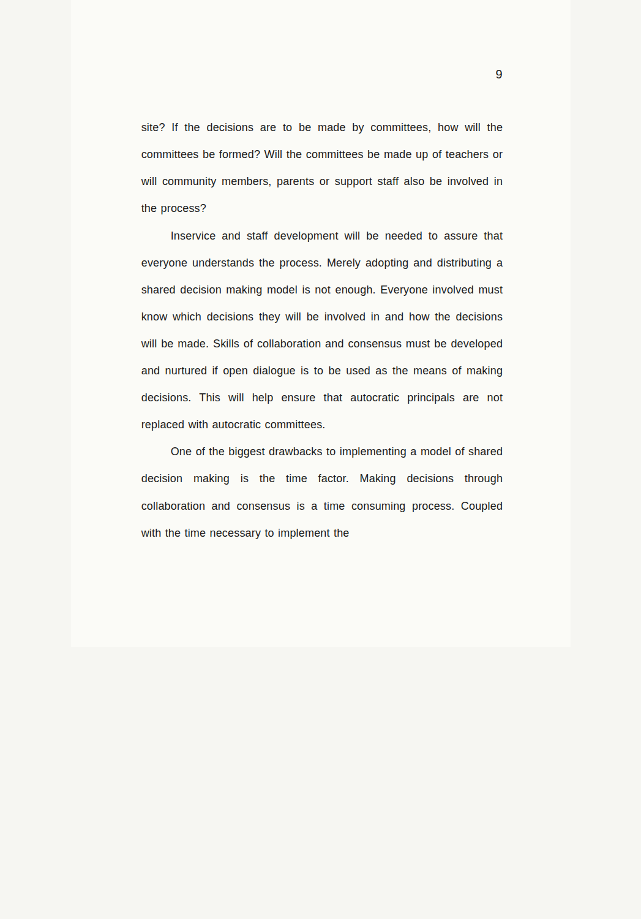9
site? If the decisions are to be made by committees, how will the committees be formed? Will the committees be made up of teachers or will community members, parents or support staff also be involved in the process?
Inservice and staff development will be needed to assure that everyone understands the process. Merely adopting and distributing a shared decision making model is not enough. Everyone involved must know which decisions they will be involved in and how the decisions will be made. Skills of collaboration and consensus must be developed and nurtured if open dialogue is to be used as the means of making decisions. This will help ensure that autocratic principals are not replaced with autocratic committees.
One of the biggest drawbacks to implementing a model of shared decision making is the time factor. Making decisions through collaboration and consensus is a time consuming process. Coupled with the time necessary to implement the